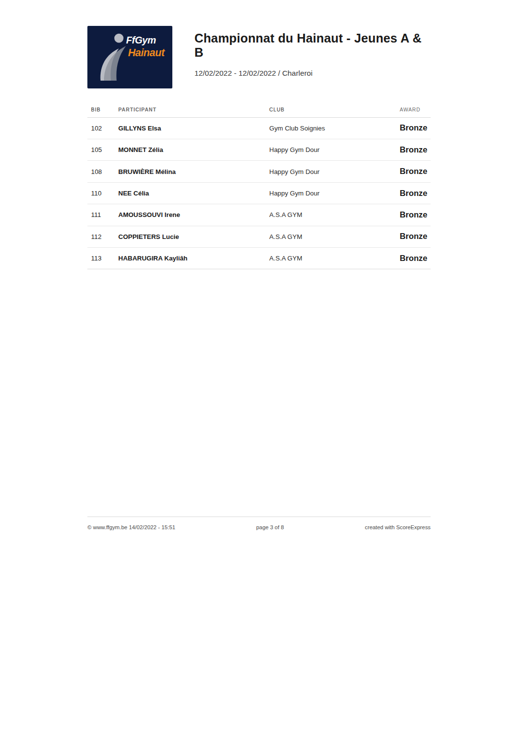FfGymHainaut
Championnat du Hainaut - Jeunes A & B
12/02/2022 - 12/02/2022 / Charleroi
| BIB | PARTICIPANT | CLUB | AWARD |
| --- | --- | --- | --- |
| 102 | GILLYNS Elsa | Gym Club Soignies | Bronze |
| 105 | MONNET Zélia | Happy Gym Dour | Bronze |
| 108 | BRUWIÈRE Mélina | Happy Gym Dour | Bronze |
| 110 | NEE Célia | Happy Gym Dour | Bronze |
| 111 | AMOUSSOUVI Irene | A.S.A GYM | Bronze |
| 112 | COPPIETERS Lucie | A.S.A GYM | Bronze |
| 113 | HABARUGIRA Kayliâh | A.S.A GYM | Bronze |
© www.ffgym.be 14/02/2022 - 15:51
page 3 of 8
created with ScoreExpress